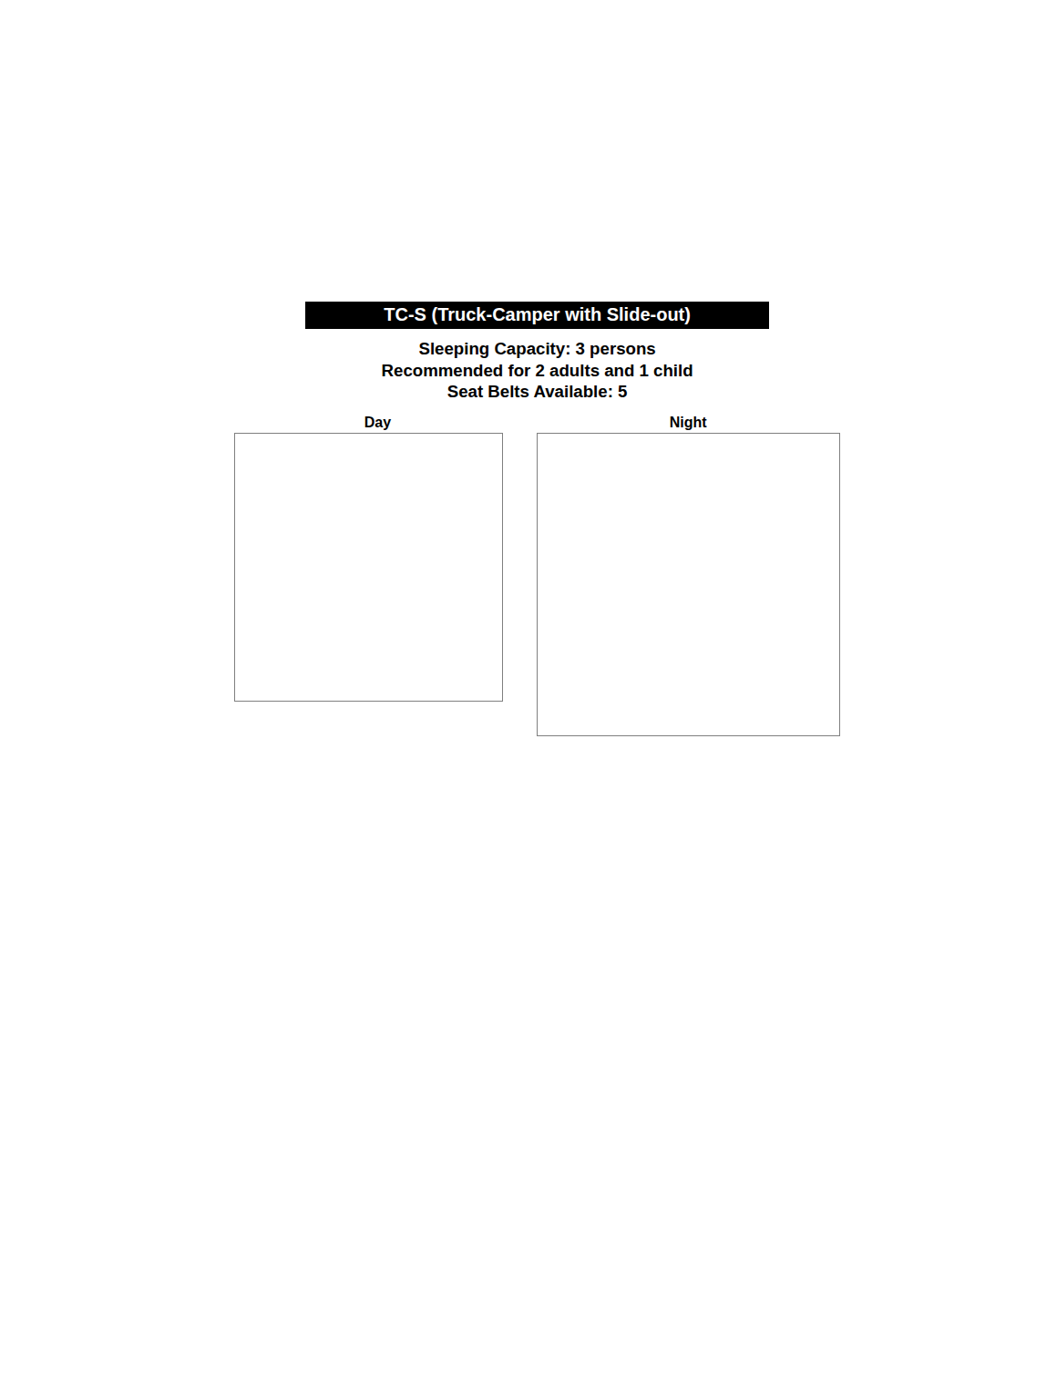TC-S (Truck-Camper with Slide-out)
Sleeping Capacity: 3 persons
Recommended for 2 adults and 1 child
Seat Belts Available: 5
Day
Night